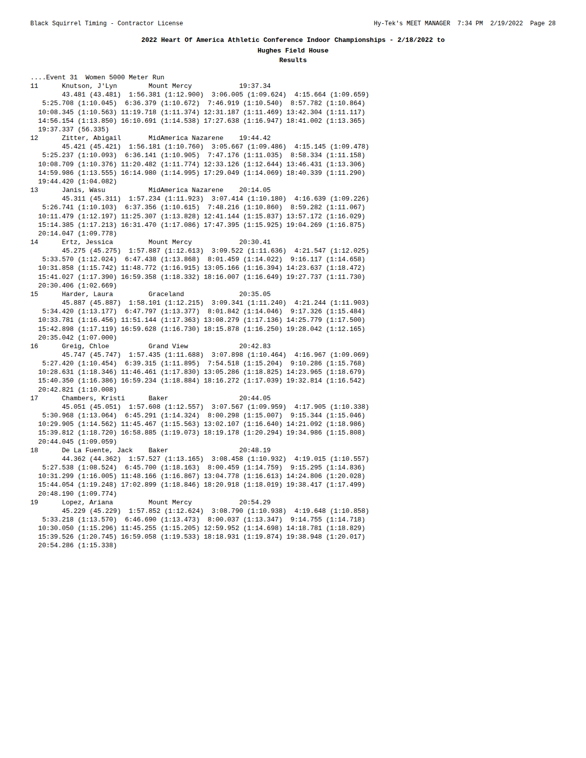Black Squirrel Timing - Contractor License Hy-Tek's MEET MANAGER 7:34 PM 2/19/2022 Page 28
2022 Heart Of America Athletic Conference Indoor Championships - 2/18/2022 to
Hughes Field House
Results
....Event 31  Women 5000 Meter Run
11      Knutson, J'Lyn        Mount Mercy            19:37.34
        43.481 (43.481)  1:56.381 (1:12.900)  3:06.005 (1:09.624)  4:15.664 (1:09.659)
   5:25.708 (1:10.045)  6:36.379 (1:10.672)  7:46.919 (1:10.540)  8:57.782 (1:10.864)
  10:08.345 (1:10.563) 11:19.718 (1:11.374) 12:31.187 (1:11.469) 13:42.304 (1:11.117)
  14:56.154 (1:13.850) 16:10.691 (1:14.538) 17:27.638 (1:16.947) 18:41.002 (1:13.365)
  19:37.337 (56.335)
12      Zitter, Abigail       MidAmerica Nazarene    19:44.42
        45.421 (45.421)  1:56.181 (1:10.760)  3:05.667 (1:09.486)  4:15.145 (1:09.478)
   5:25.237 (1:10.093)  6:36.141 (1:10.905)  7:47.176 (1:11.035)  8:58.334 (1:11.158)
  10:08.709 (1:10.376) 11:20.482 (1:11.774) 12:33.126 (1:12.644) 13:46.431 (1:13.306)
  14:59.986 (1:13.555) 16:14.980 (1:14.995) 17:29.049 (1:14.069) 18:40.339 (1:11.290)
  19:44.420 (1:04.082)
13      Janis, Wasu           MidAmerica Nazarene    20:14.05
        45.311 (45.311)  1:57.234 (1:11.923)  3:07.414 (1:10.180)  4:16.639 (1:09.226)
   5:26.741 (1:10.103)  6:37.356 (1:10.615)  7:48.216 (1:10.860)  8:59.282 (1:11.067)
  10:11.479 (1:12.197) 11:25.307 (1:13.828) 12:41.144 (1:15.837) 13:57.172 (1:16.029)
  15:14.385 (1:17.213) 16:31.470 (1:17.086) 17:47.395 (1:15.925) 19:04.269 (1:16.875)
  20:14.047 (1:09.778)
14      Ertz, Jessica         Mount Mercy            20:30.41
        45.275 (45.275)  1:57.887 (1:12.613)  3:09.522 (1:11.636)  4:21.547 (1:12.025)
   5:33.570 (1:12.024)  6:47.438 (1:13.868)  8:01.459 (1:14.022)  9:16.117 (1:14.658)
  10:31.858 (1:15.742) 11:48.772 (1:16.915) 13:05.166 (1:16.394) 14:23.637 (1:18.472)
  15:41.027 (1:17.390) 16:59.358 (1:18.332) 18:16.007 (1:16.649) 19:27.737 (1:11.730)
  20:30.406 (1:02.669)
15      Harder, Laura         Graceland              20:35.05
        45.887 (45.887)  1:58.101 (1:12.215)  3:09.341 (1:11.240)  4:21.244 (1:11.903)
   5:34.420 (1:13.177)  6:47.797 (1:13.377)  8:01.842 (1:14.046)  9:17.326 (1:15.484)
  10:33.781 (1:16.456) 11:51.144 (1:17.363) 13:08.279 (1:17.136) 14:25.779 (1:17.500)
  15:42.898 (1:17.119) 16:59.628 (1:16.730) 18:15.878 (1:16.250) 19:28.042 (1:12.165)
  20:35.042 (1:07.000)
16      Greig, Chloe          Grand View             20:42.83
        45.747 (45.747)  1:57.435 (1:11.688)  3:07.898 (1:10.464)  4:16.967 (1:09.069)
   5:27.420 (1:10.454)  6:39.315 (1:11.895)  7:54.518 (1:15.204)  9:10.286 (1:15.768)
  10:28.631 (1:18.346) 11:46.461 (1:17.830) 13:05.286 (1:18.825) 14:23.965 (1:18.679)
  15:40.350 (1:16.386) 16:59.234 (1:18.884) 18:16.272 (1:17.039) 19:32.814 (1:16.542)
  20:42.821 (1:10.008)
17      Chambers, Kristi      Baker                  20:44.05
        45.051 (45.051)  1:57.608 (1:12.557)  3:07.567 (1:09.959)  4:17.905 (1:10.338)
   5:30.968 (1:13.064)  6:45.291 (1:14.324)  8:00.298 (1:15.007)  9:15.344 (1:15.046)
  10:29.905 (1:14.562) 11:45.467 (1:15.563) 13:02.107 (1:16.640) 14:21.092 (1:18.986)
  15:39.812 (1:18.720) 16:58.885 (1:19.073) 18:19.178 (1:20.294) 19:34.986 (1:15.808)
  20:44.045 (1:09.059)
18      De La Fuente, Jack    Baker                  20:48.19
        44.362 (44.362)  1:57.527 (1:13.165)  3:08.458 (1:10.932)  4:19.015 (1:10.557)
   5:27.538 (1:08.524)  6:45.700 (1:18.163)  8:00.459 (1:14.759)  9:15.295 (1:14.836)
  10:31.299 (1:16.005) 11:48.166 (1:16.867) 13:04.778 (1:16.613) 14:24.806 (1:20.028)
  15:44.054 (1:19.248) 17:02.899 (1:18.846) 18:20.918 (1:18.019) 19:38.417 (1:17.499)
  20:48.190 (1:09.774)
19      Lopez, Ariana         Mount Mercy            20:54.29
        45.229 (45.229)  1:57.852 (1:12.624)  3:08.790 (1:10.938)  4:19.648 (1:10.858)
   5:33.218 (1:13.570)  6:46.690 (1:13.473)  8:00.037 (1:13.347)  9:14.755 (1:14.718)
  10:30.050 (1:15.296) 11:45.255 (1:15.205) 12:59.952 (1:14.698) 14:18.781 (1:18.829)
  15:39.526 (1:20.745) 16:59.058 (1:19.533) 18:18.931 (1:19.874) 19:38.948 (1:20.017)
  20:54.286 (1:15.338)